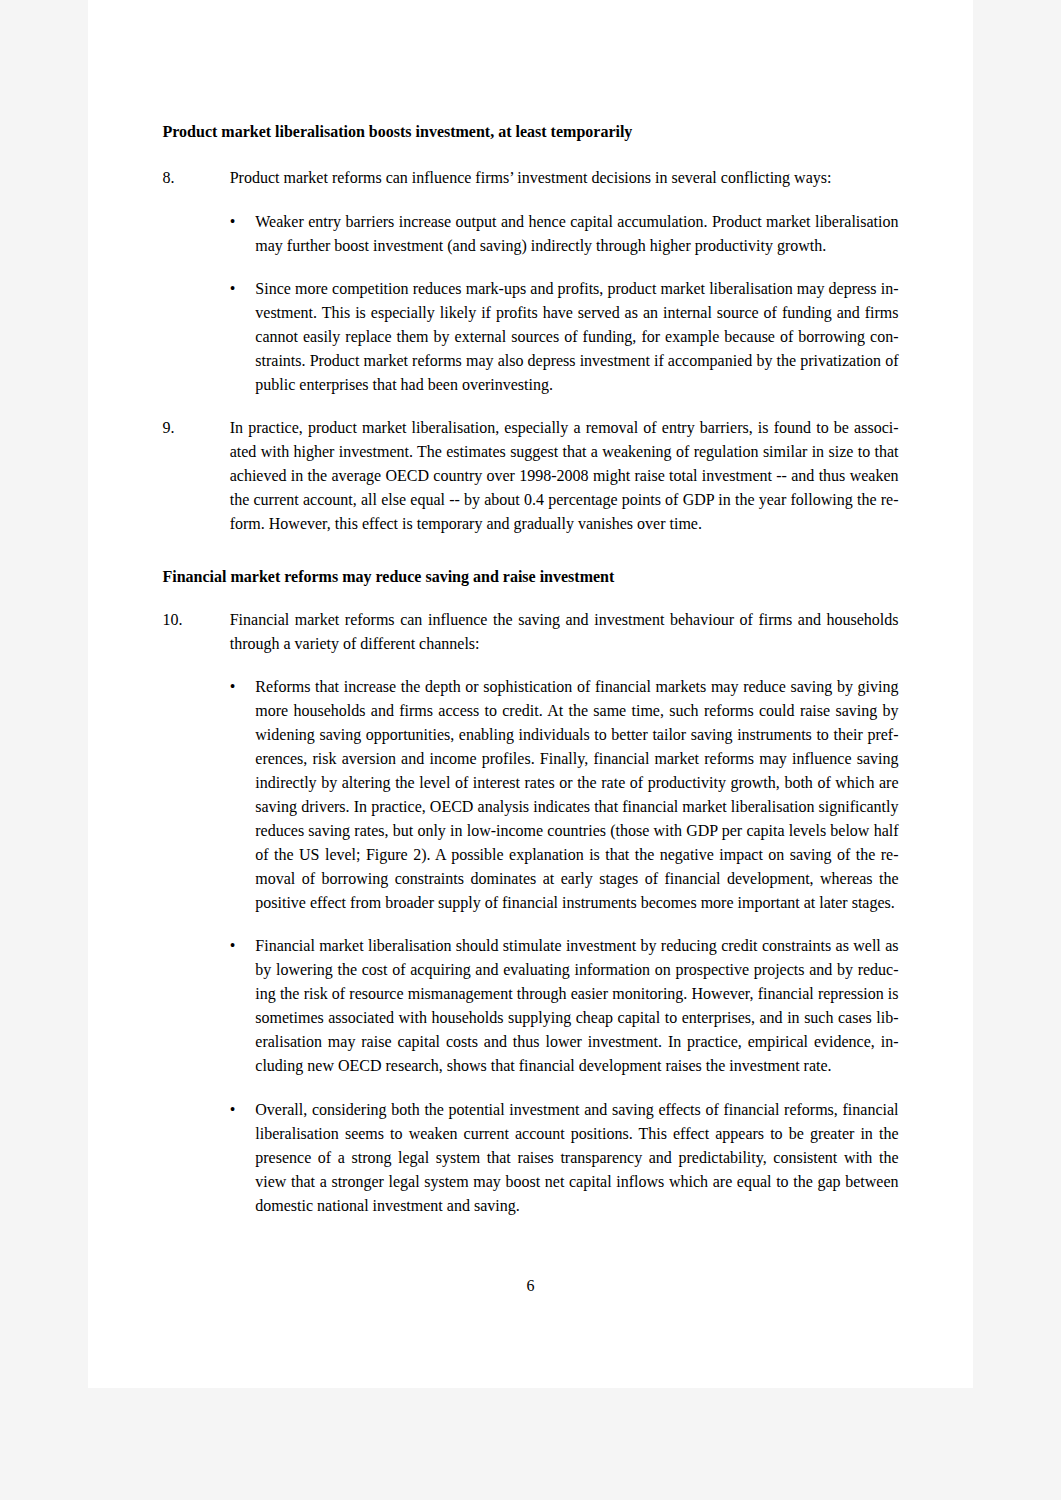Product market liberalisation boosts investment, at least temporarily
8. Product market reforms can influence firms’ investment decisions in several conflicting ways:
Weaker entry barriers increase output and hence capital accumulation. Product market liberalisation may further boost investment (and saving) indirectly through higher productivity growth.
Since more competition reduces mark-ups and profits, product market liberalisation may depress investment. This is especially likely if profits have served as an internal source of funding and firms cannot easily replace them by external sources of funding, for example because of borrowing constraints. Product market reforms may also depress investment if accompanied by the privatization of public enterprises that had been overinvesting.
9. In practice, product market liberalisation, especially a removal of entry barriers, is found to be associated with higher investment. The estimates suggest that a weakening of regulation similar in size to that achieved in the average OECD country over 1998-2008 might raise total investment -- and thus weaken the current account, all else equal -- by about 0.4 percentage points of GDP in the year following the reform. However, this effect is temporary and gradually vanishes over time.
Financial market reforms may reduce saving and raise investment
10. Financial market reforms can influence the saving and investment behaviour of firms and households through a variety of different channels:
Reforms that increase the depth or sophistication of financial markets may reduce saving by giving more households and firms access to credit. At the same time, such reforms could raise saving by widening saving opportunities, enabling individuals to better tailor saving instruments to their preferences, risk aversion and income profiles. Finally, financial market reforms may influence saving indirectly by altering the level of interest rates or the rate of productivity growth, both of which are saving drivers. In practice, OECD analysis indicates that financial market liberalisation significantly reduces saving rates, but only in low-income countries (those with GDP per capita levels below half of the US level; Figure 2). A possible explanation is that the negative impact on saving of the removal of borrowing constraints dominates at early stages of financial development, whereas the positive effect from broader supply of financial instruments becomes more important at later stages.
Financial market liberalisation should stimulate investment by reducing credit constraints as well as by lowering the cost of acquiring and evaluating information on prospective projects and by reducing the risk of resource mismanagement through easier monitoring. However, financial repression is sometimes associated with households supplying cheap capital to enterprises, and in such cases liberalisation may raise capital costs and thus lower investment. In practice, empirical evidence, including new OECD research, shows that financial development raises the investment rate.
Overall, considering both the potential investment and saving effects of financial reforms, financial liberalisation seems to weaken current account positions. This effect appears to be greater in the presence of a strong legal system that raises transparency and predictability, consistent with the view that a stronger legal system may boost net capital inflows which are equal to the gap between domestic national investment and saving.
6